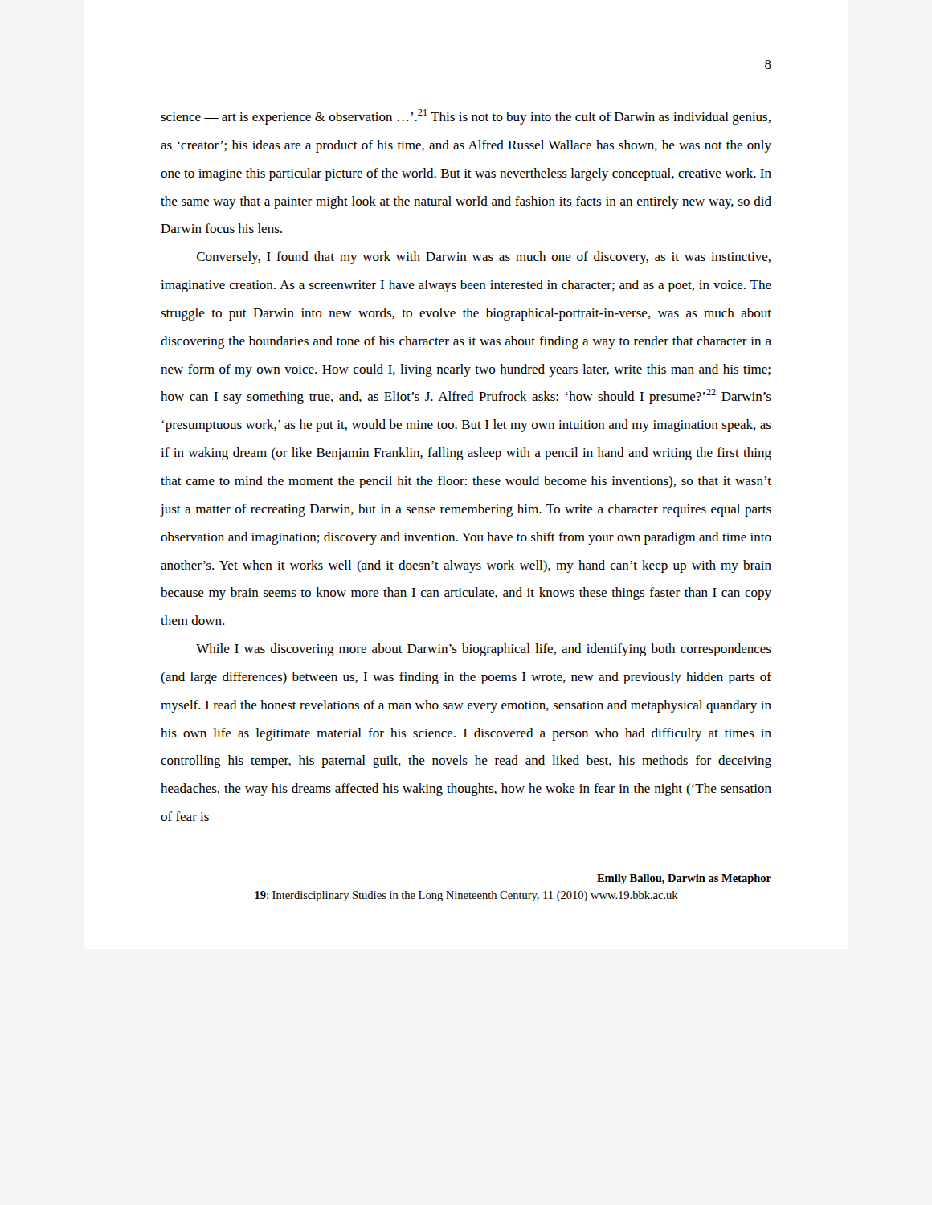8
science — art is experience & observation …’.21 This is not to buy into the cult of Darwin as individual genius, as ‘creator’; his ideas are a product of his time, and as Alfred Russel Wallace has shown, he was not the only one to imagine this particular picture of the world. But it was nevertheless largely conceptual, creative work. In the same way that a painter might look at the natural world and fashion its facts in an entirely new way, so did Darwin focus his lens.
Conversely, I found that my work with Darwin was as much one of discovery, as it was instinctive, imaginative creation. As a screenwriter I have always been interested in character; and as a poet, in voice. The struggle to put Darwin into new words, to evolve the biographical-portrait-in-verse, was as much about discovering the boundaries and tone of his character as it was about finding a way to render that character in a new form of my own voice. How could I, living nearly two hundred years later, write this man and his time; how can I say something true, and, as Eliot’s J. Alfred Prufrock asks: ‘how should I presume?’22 Darwin’s ‘presumptuous work,’ as he put it, would be mine too. But I let my own intuition and my imagination speak, as if in waking dream (or like Benjamin Franklin, falling asleep with a pencil in hand and writing the first thing that came to mind the moment the pencil hit the floor: these would become his inventions), so that it wasn’t just a matter of recreating Darwin, but in a sense remembering him. To write a character requires equal parts observation and imagination; discovery and invention. You have to shift from your own paradigm and time into another’s. Yet when it works well (and it doesn’t always work well), my hand can’t keep up with my brain because my brain seems to know more than I can articulate, and it knows these things faster than I can copy them down.
While I was discovering more about Darwin’s biographical life, and identifying both correspondences (and large differences) between us, I was finding in the poems I wrote, new and previously hidden parts of myself. I read the honest revelations of a man who saw every emotion, sensation and metaphysical quandary in his own life as legitimate material for his science. I discovered a person who had difficulty at times in controlling his temper, his paternal guilt, the novels he read and liked best, his methods for deceiving headaches, the way his dreams affected his waking thoughts, how he woke in fear in the night (‘The sensation of fear is
Emily Ballou, Darwin as Metaphor
19: Interdisciplinary Studies in the Long Nineteenth Century, 11 (2010) www.19.bbk.ac.uk